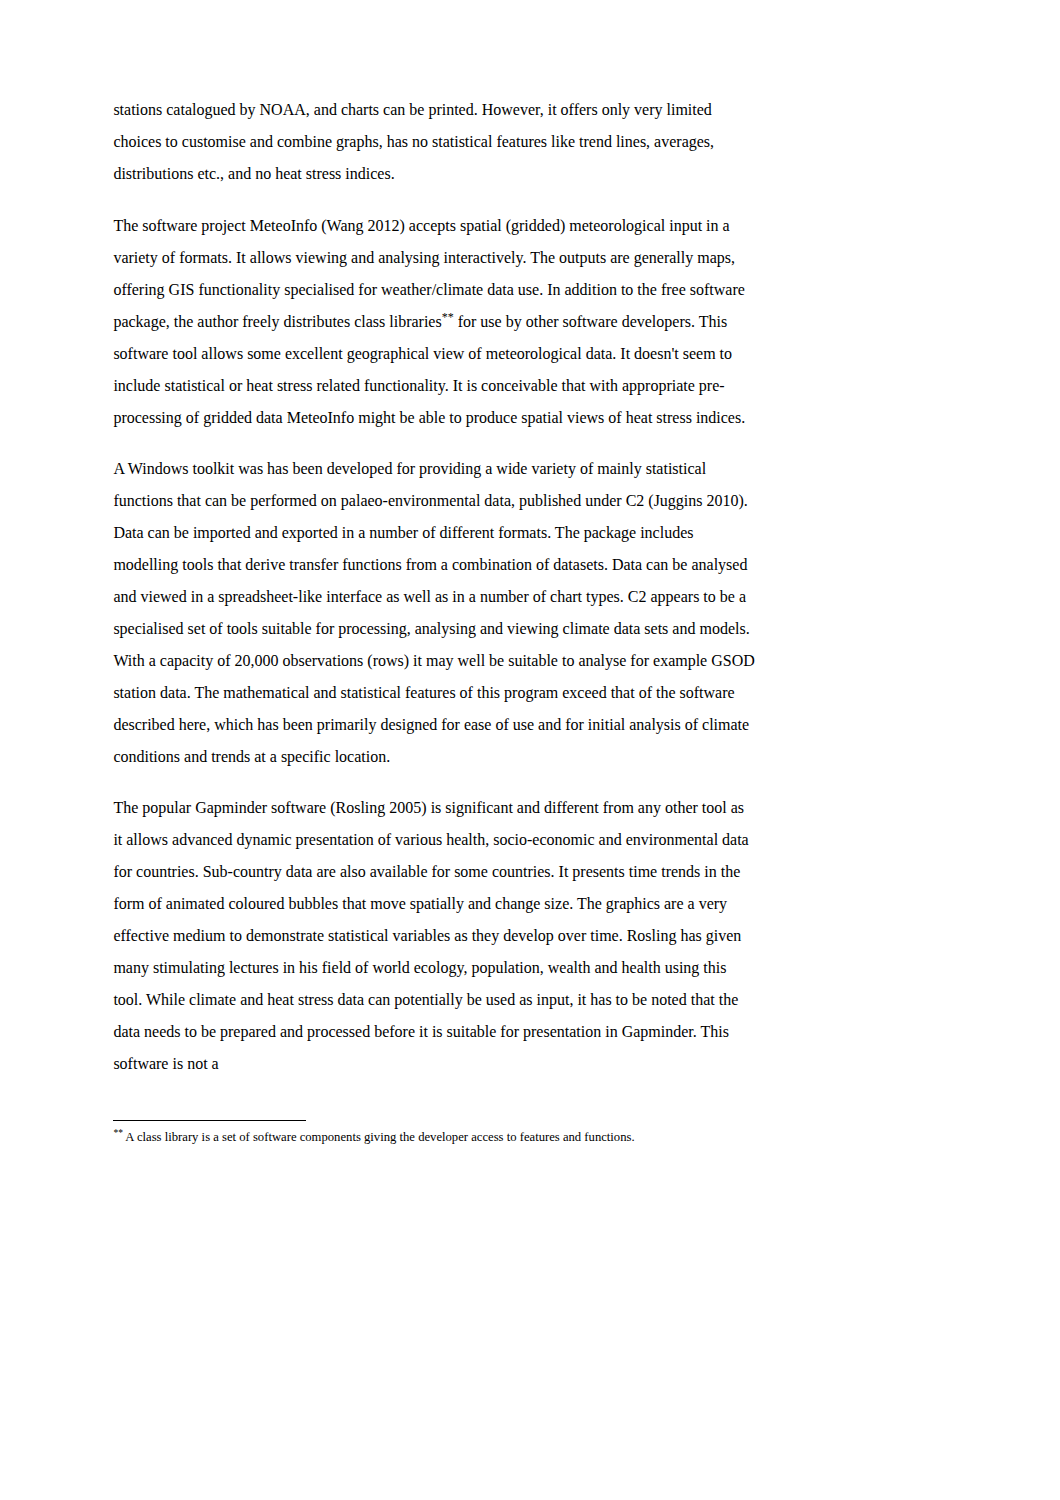stations catalogued by NOAA, and charts can be printed. However, it offers only very limited choices to customise and combine graphs, has no statistical features like trend lines, averages, distributions etc., and no heat stress indices.
The software project MeteoInfo (Wang 2012) accepts spatial (gridded) meteorological input in a variety of formats. It allows viewing and analysing interactively. The outputs are generally maps, offering GIS functionality specialised for weather/climate data use. In addition to the free software package, the author freely distributes class libraries** for use by other software developers. This software tool allows some excellent geographical view of meteorological data. It doesn't seem to include statistical or heat stress related functionality. It is conceivable that with appropriate pre-processing of gridded data MeteoInfo might be able to produce spatial views of heat stress indices.
A Windows toolkit was has been developed for providing a wide variety of mainly statistical functions that can be performed on palaeo-environmental data, published under C2 (Juggins 2010). Data can be imported and exported in a number of different formats. The package includes modelling tools that derive transfer functions from a combination of datasets. Data can be analysed and viewed in a spreadsheet-like interface as well as in a number of chart types. C2 appears to be a specialised set of tools suitable for processing, analysing and viewing climate data sets and models. With a capacity of 20,000 observations (rows) it may well be suitable to analyse for example GSOD station data. The mathematical and statistical features of this program exceed that of the software described here, which has been primarily designed for ease of use and for initial analysis of climate conditions and trends at a specific location.
The popular Gapminder software (Rosling 2005) is significant and different from any other tool as it allows advanced dynamic presentation of various health, socio-economic and environmental data for countries. Sub-country data are also available for some countries. It presents time trends in the form of animated coloured bubbles that move spatially and change size. The graphics are a very effective medium to demonstrate statistical variables as they develop over time. Rosling has given many stimulating lectures in his field of world ecology, population, wealth and health using this tool. While climate and heat stress data can potentially be used as input, it has to be noted that the data needs to be prepared and processed before it is suitable for presentation in Gapminder. This software is not a
** A class library is a set of software components giving the developer access to features and functions.